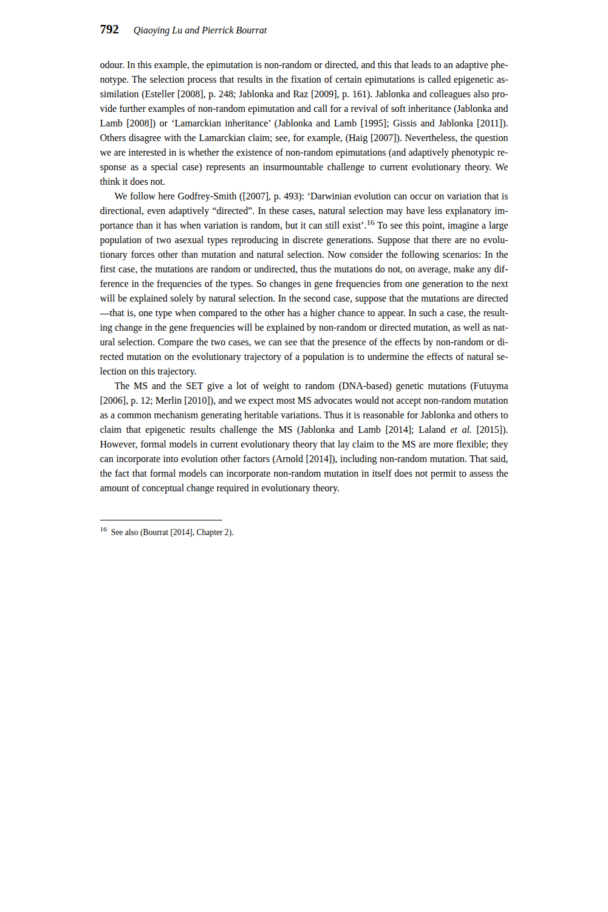792 Qiaoying Lu and Pierrick Bourrat
odour. In this example, the epimutation is non-random or directed, and this that leads to an adaptive phenotype. The selection process that results in the fixation of certain epimutations is called epigenetic assimilation (Esteller [2008], p. 248; Jablonka and Raz [2009], p. 161). Jablonka and colleagues also provide further examples of non-random epimutation and call for a revival of soft inheritance (Jablonka and Lamb [2008]) or ‘Lamarckian inheritance’ (Jablonka and Lamb [1995]; Gissis and Jablonka [2011]). Others disagree with the Lamarckian claim; see, for example, (Haig [2007]). Nevertheless, the question we are interested in is whether the existence of non-random epimutations (and adaptively phenotypic response as a special case) represents an insurmountable challenge to current evolutionary theory. We think it does not.
We follow here Godfrey-Smith ([2007], p. 493): ‘Darwinian evolution can occur on variation that is directional, even adaptively “directed”. In these cases, natural selection may have less explanatory importance than it has when variation is random, but it can still exist’.16 To see this point, imagine a large population of two asexual types reproducing in discrete generations. Suppose that there are no evolutionary forces other than mutation and natural selection. Now consider the following scenarios: In the first case, the mutations are random or undirected, thus the mutations do not, on average, make any difference in the frequencies of the types. So changes in gene frequencies from one generation to the next will be explained solely by natural selection. In the second case, suppose that the mutations are directed—that is, one type when compared to the other has a higher chance to appear. In such a case, the resulting change in the gene frequencies will be explained by non-random or directed mutation, as well as natural selection. Compare the two cases, we can see that the presence of the effects by non-random or directed mutation on the evolutionary trajectory of a population is to undermine the effects of natural selection on this trajectory.
The MS and the SET give a lot of weight to random (DNA-based) genetic mutations (Futuyma [2006], p. 12; Merlin [2010]), and we expect most MS advocates would not accept non-random mutation as a common mechanism generating heritable variations. Thus it is reasonable for Jablonka and others to claim that epigenetic results challenge the MS (Jablonka and Lamb [2014]; Laland et al. [2015]). However, formal models in current evolutionary theory that lay claim to the MS are more flexible; they can incorporate into evolution other factors (Arnold [2014]), including non-random mutation. That said, the fact that formal models can incorporate non-random mutation in itself does not permit to assess the amount of conceptual change required in evolutionary theory.
16 See also (Bourrat [2014], Chapter 2).